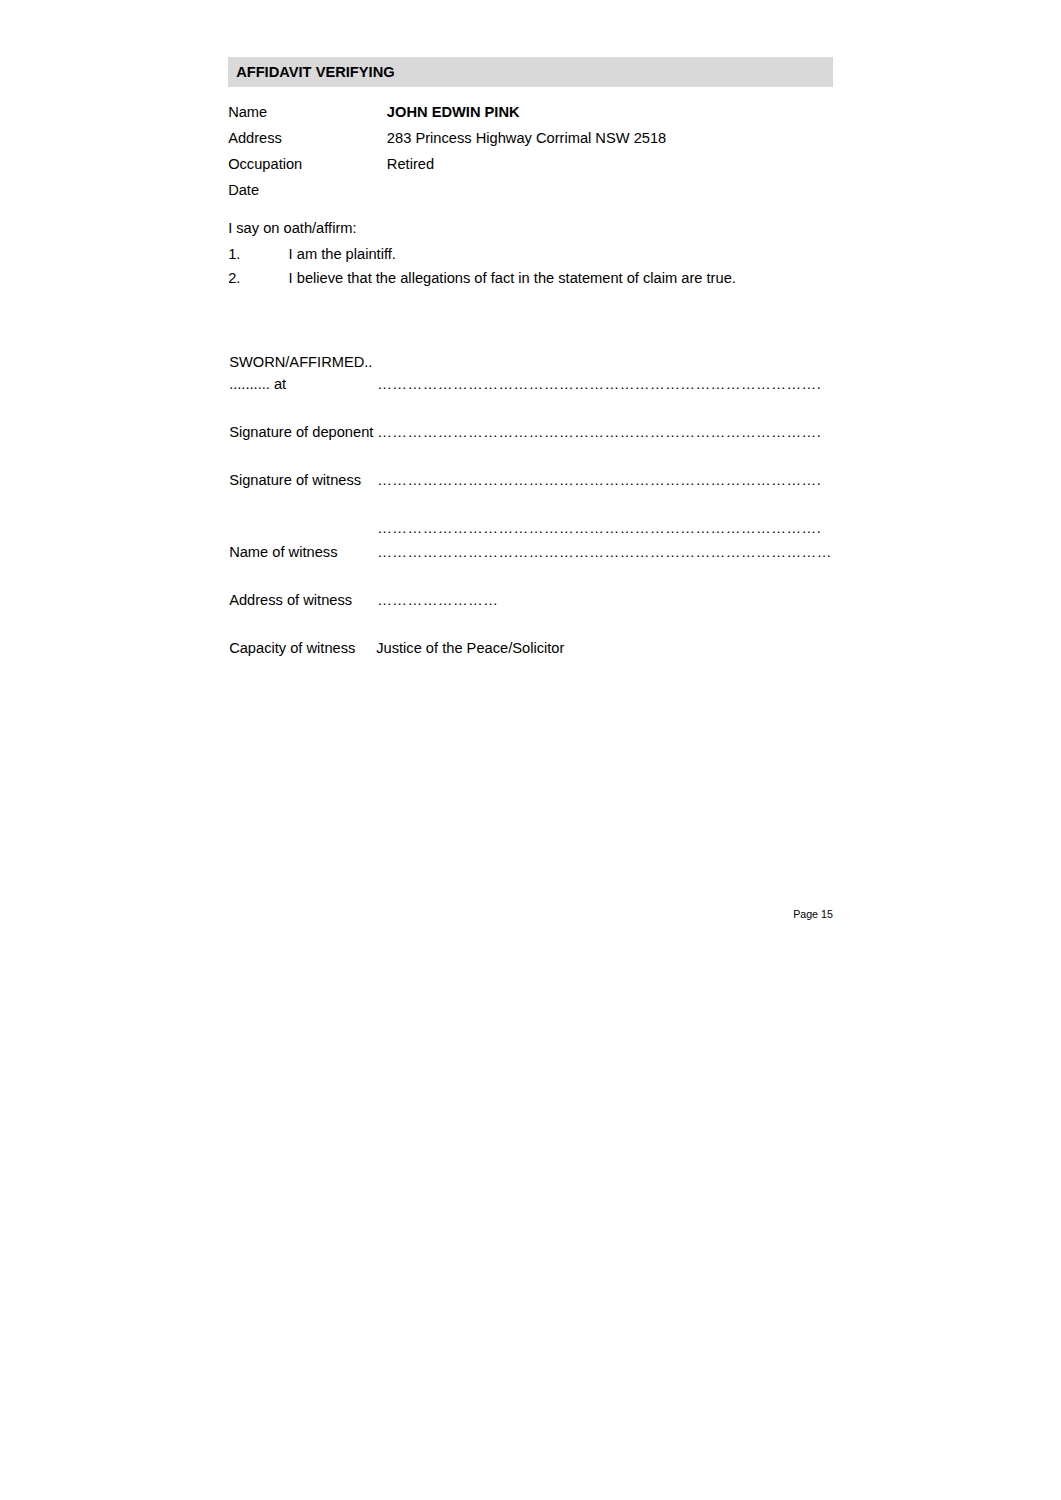AFFIDAVIT VERIFYING
| Name | JOHN EDWIN PINK |
| Address | 283 Princess Highway Corrimal NSW 2518 |
| Occupation | Retired |
| Date | |
I say on oath/affirm:
1. I am the plaintiff.
2. I believe that the allegations of fact in the statement of claim are true.
| SWORN/AFFIRMED.. .......... at | ……………………………………………………………………………. |
| Signature of deponent | ……………………………………………………………………………. |
| Signature of witness | ……………………………………………………………………………. |
| Name of witness | ……………………………………………………………………………. ……………………………………………………………………………… |
| Address of witness | …………………… |
| Capacity of witness | Justice of the Peace/Solicitor |
Page 15